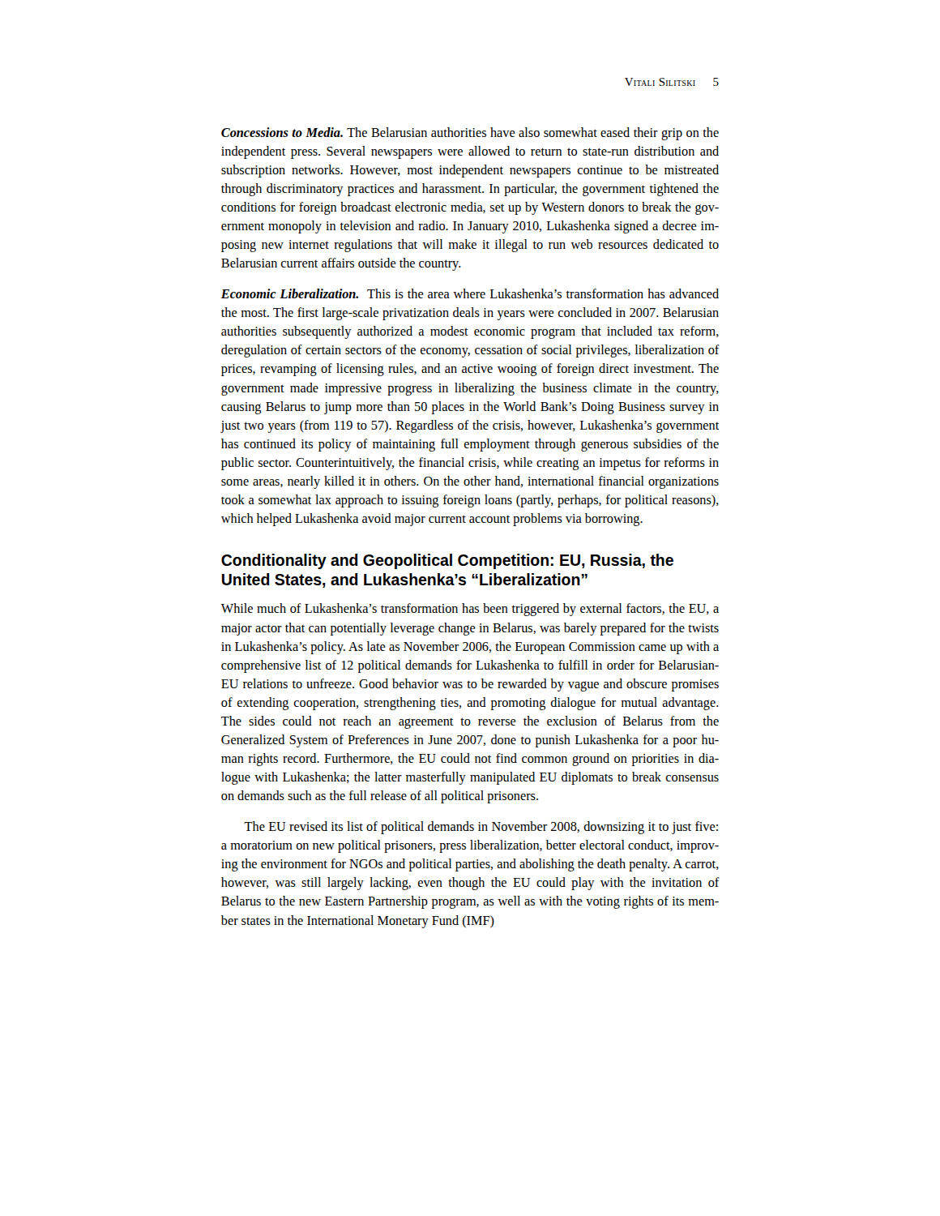Vitali Silitski5
Concessions to Media. The Belarusian authorities have also somewhat eased their grip on the independent press. Several newspapers were allowed to return to state-run distribution and subscription networks. However, most independent newspapers continue to be mistreated through discriminatory practices and harassment. In particular, the government tightened the conditions for foreign broadcast electronic media, set up by Western donors to break the government monopoly in television and radio. In January 2010, Lukashenka signed a decree imposing new internet regulations that will make it illegal to run web resources dedicated to Belarusian current affairs outside the country.
Economic Liberalization. This is the area where Lukashenka’s transformation has advanced the most. The first large-scale privatization deals in years were concluded in 2007. Belarusian authorities subsequently authorized a modest economic program that included tax reform, deregulation of certain sectors of the economy, cessation of social privileges, liberalization of prices, revamping of licensing rules, and an active wooing of foreign direct investment. The government made impressive progress in liberalizing the business climate in the country, causing Belarus to jump more than 50 places in the World Bank’s Doing Business survey in just two years (from 119 to 57). Regardless of the crisis, however, Lukashenka’s government has continued its policy of maintaining full employment through generous subsidies of the public sector. Counterintuitively, the financial crisis, while creating an impetus for reforms in some areas, nearly killed it in others. On the other hand, international financial organizations took a somewhat lax approach to issuing foreign loans (partly, perhaps, for political reasons), which helped Lukashenka avoid major current account problems via borrowing.
Conditionality and Geopolitical Competition: EU, Russia, the United States, and Lukashenka’s “Liberalization”
While much of Lukashenka’s transformation has been triggered by external factors, the EU, a major actor that can potentially leverage change in Belarus, was barely prepared for the twists in Lukashenka’s policy. As late as November 2006, the European Commission came up with a comprehensive list of 12 political demands for Lukashenka to fulfill in order for Belarusian-EU relations to unfreeze. Good behavior was to be rewarded by vague and obscure promises of extending cooperation, strengthening ties, and promoting dialogue for mutual advantage. The sides could not reach an agreement to reverse the exclusion of Belarus from the Generalized System of Preferences in June 2007, done to punish Lukashenka for a poor human rights record. Furthermore, the EU could not find common ground on priorities in dialogue with Lukashenka; the latter masterfully manipulated EU diplomats to break consensus on demands such as the full release of all political prisoners.
The EU revised its list of political demands in November 2008, downsizing it to just five: a moratorium on new political prisoners, press liberalization, better electoral conduct, improving the environment for NGOs and political parties, and abolishing the death penalty. A carrot, however, was still largely lacking, even though the EU could play with the invitation of Belarus to the new Eastern Partnership program, as well as with the voting rights of its member states in the International Monetary Fund (IMF)